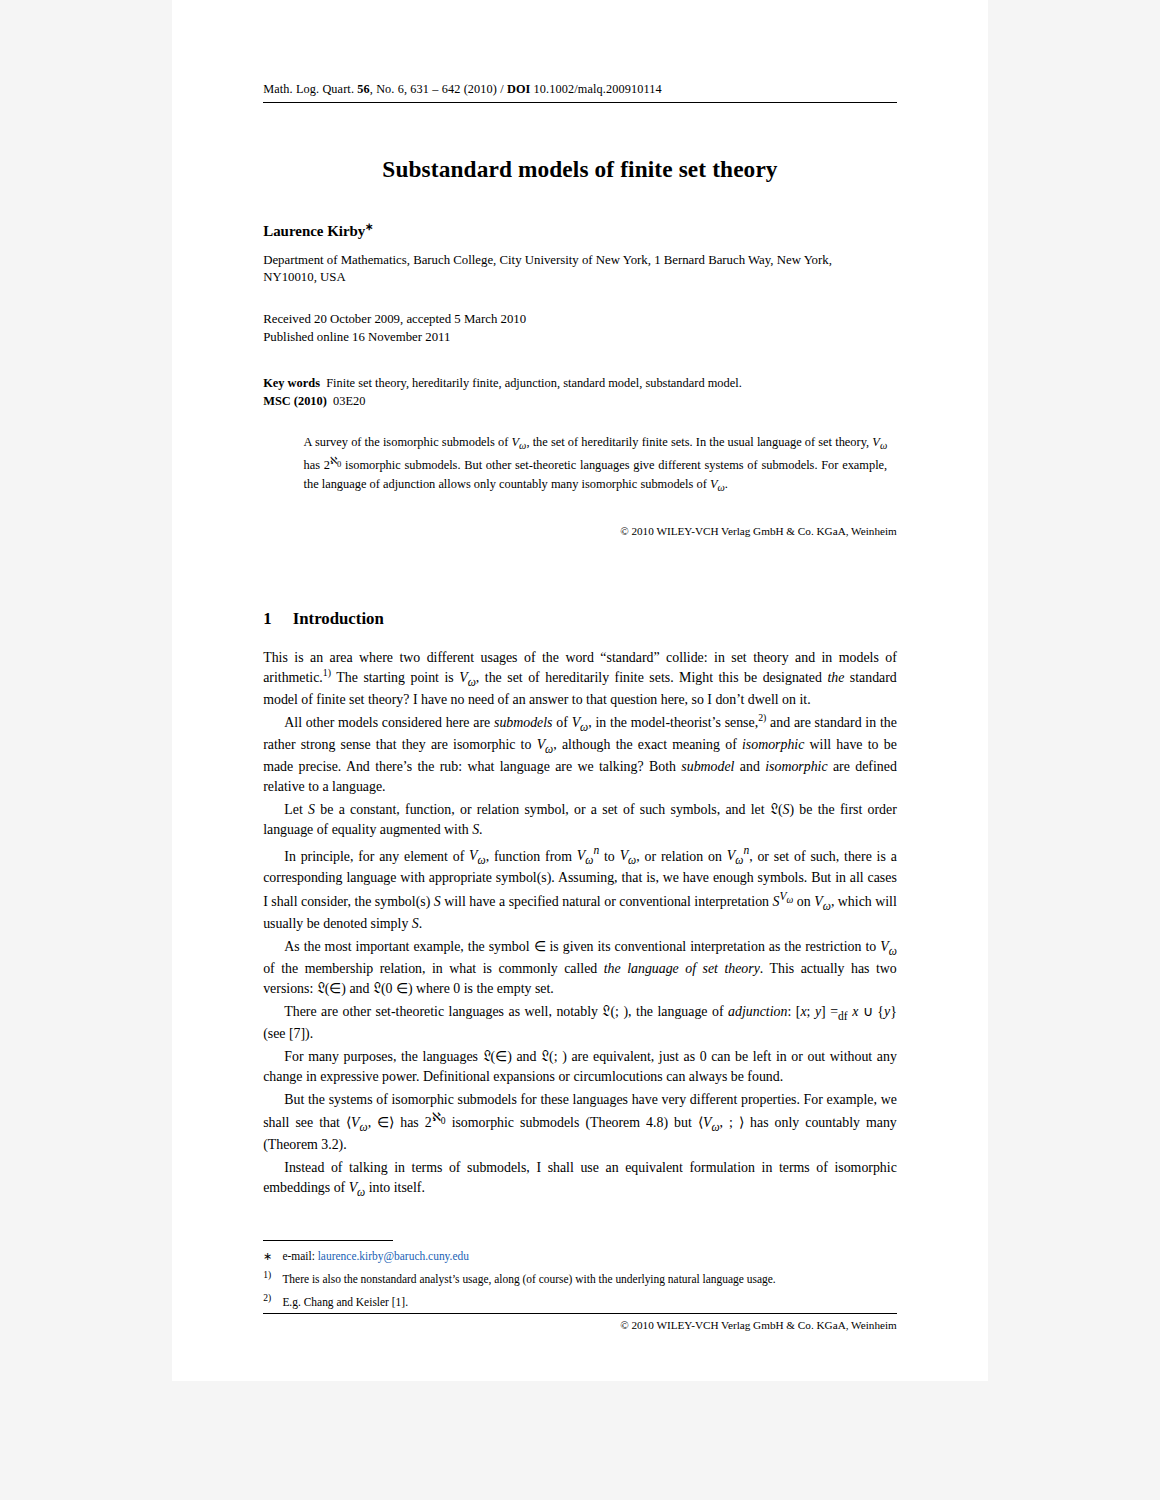Math. Log. Quart. 56, No. 6, 631 – 642 (2010) / DOI 10.1002/malq.200910114
Substandard models of finite set theory
Laurence Kirby∗
Department of Mathematics, Baruch College, City University of New York, 1 Bernard Baruch Way, New York, NY10010, USA
Received 20 October 2009, accepted 5 March 2010
Published online 16 November 2011
Key words Finite set theory, hereditarily finite, adjunction, standard model, substandard model.
MSC (2010) 03E20
A survey of the isomorphic submodels of Vω, the set of hereditarily finite sets. In the usual language of set theory, Vω has 2ℵ0 isomorphic submodels. But other set-theoretic languages give different systems of submodels. For example, the language of adjunction allows only countably many isomorphic submodels of Vω.
© 2010 WILEY-VCH Verlag GmbH & Co. KGaA, Weinheim
1 Introduction
This is an area where two different usages of the word “standard” collide: in set theory and in models of arithmetic.1) The starting point is Vω, the set of hereditarily finite sets. Might this be designated the standard model of finite set theory? I have no need of an answer to that question here, so I don’t dwell on it.
All other models considered here are submodels of Vω, in the model-theorist’s sense,2) and are standard in the rather strong sense that they are isomorphic to Vω, although the exact meaning of isomorphic will have to be made precise. And there’s the rub: what language are we talking? Both submodel and isomorphic are defined relative to a language.
Let S be a constant, function, or relation symbol, or a set of such symbols, and let 𝔏(S) be the first order language of equality augmented with S.
In principle, for any element of Vω, function from Vωn to Vω, or relation on Vωn, or set of such, there is a corresponding language with appropriate symbol(s). Assuming, that is, we have enough symbols. But in all cases I shall consider, the symbol(s) S will have a specified natural or conventional interpretation SVω on Vω, which will usually be denoted simply S.
As the most important example, the symbol ∈ is given its conventional interpretation as the restriction to Vω of the membership relation, in what is commonly called the language of set theory. This actually has two versions: 𝔏(∈) and 𝔏(0 ∈) where 0 is the empty set.
There are other set-theoretic languages as well, notably 𝔏(; ), the language of adjunction: [x; y] =df x ∪ {y} (see [7]).
For many purposes, the languages 𝔏(∈) and 𝔏(; ) are equivalent, just as 0 can be left in or out without any change in expressive power. Definitional expansions or circumlocutions can always be found.
But the systems of isomorphic submodels for these languages have very different properties. For example, we shall see that ⟨Vω, ∈⟩ has 2ℵ0 isomorphic submodels (Theorem 4.8) but ⟨Vω, ; ⟩ has only countably many (Theorem 3.2).
Instead of talking in terms of submodels, I shall use an equivalent formulation in terms of isomorphic embeddings of Vω into itself.
∗e-mail: laurence.kirby@baruch.cuny.edu
1) There is also the nonstandard analyst’s usage, along (of course) with the underlying natural language usage.
2) E.g. Chang and Keisler [1].
© 2010 WILEY-VCH Verlag GmbH & Co. KGaA, Weinheim